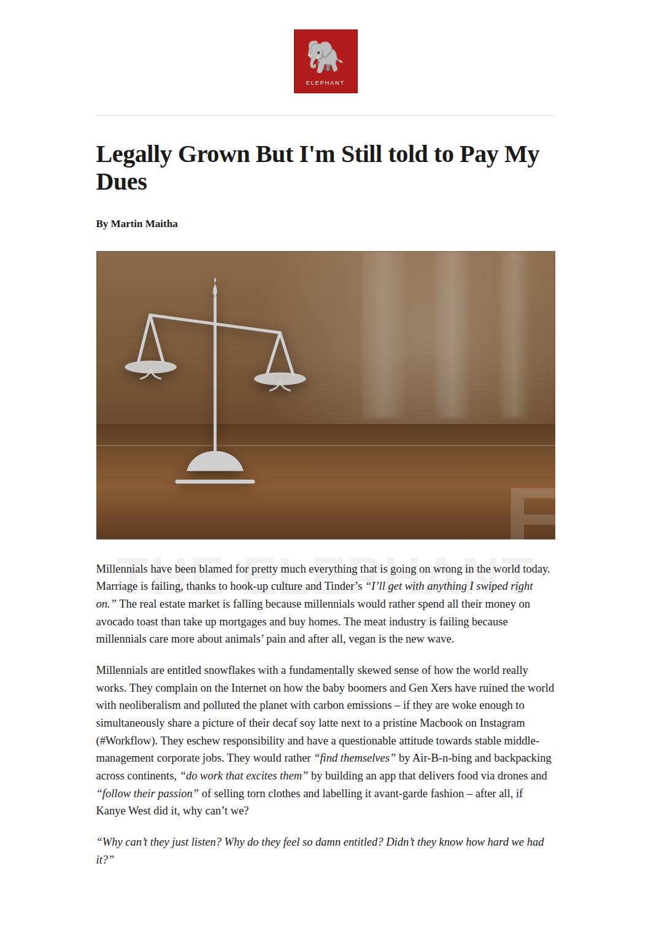🐘
Elephant
Legally Grown But I'm Still told to Pay My Dues
By Martin Maitha
E
THE ELEPHANT
Millennials have been blamed for pretty much everything that is going on wrong in the world today. Marriage is failing, thanks to hook-up culture and Tinder’s “I’ll get with anything I swiped right on.” The real estate market is falling because millennials would rather spend all their money on avocado toast than take up mortgages and buy homes. The meat industry is failing because millennials care more about animals’ pain and after all, vegan is the new wave.
Millennials are entitled snowflakes with a fundamentally skewed sense of how the world really works. They complain on the Internet on how the baby boomers and Gen Xers have ruined the world with neoliberalism and polluted the planet with carbon emissions – if they are woke enough to simultaneously share a picture of their decaf soy latte next to a pristine Macbook on Instagram (#Workflow). They eschew responsibility and have a questionable attitude towards stable middle-management corporate jobs. They would rather “find themselves” by Air-B-n-bing and backpacking across continents, “do work that excites them” by building an app that delivers food via drones and “follow their passion” of selling torn clothes and labelling it avant-garde fashion – after all, if Kanye West did it, why can’t we?
“Why can’t they just listen? Why do they feel so damn entitled? Didn’t they know how hard we had it?”